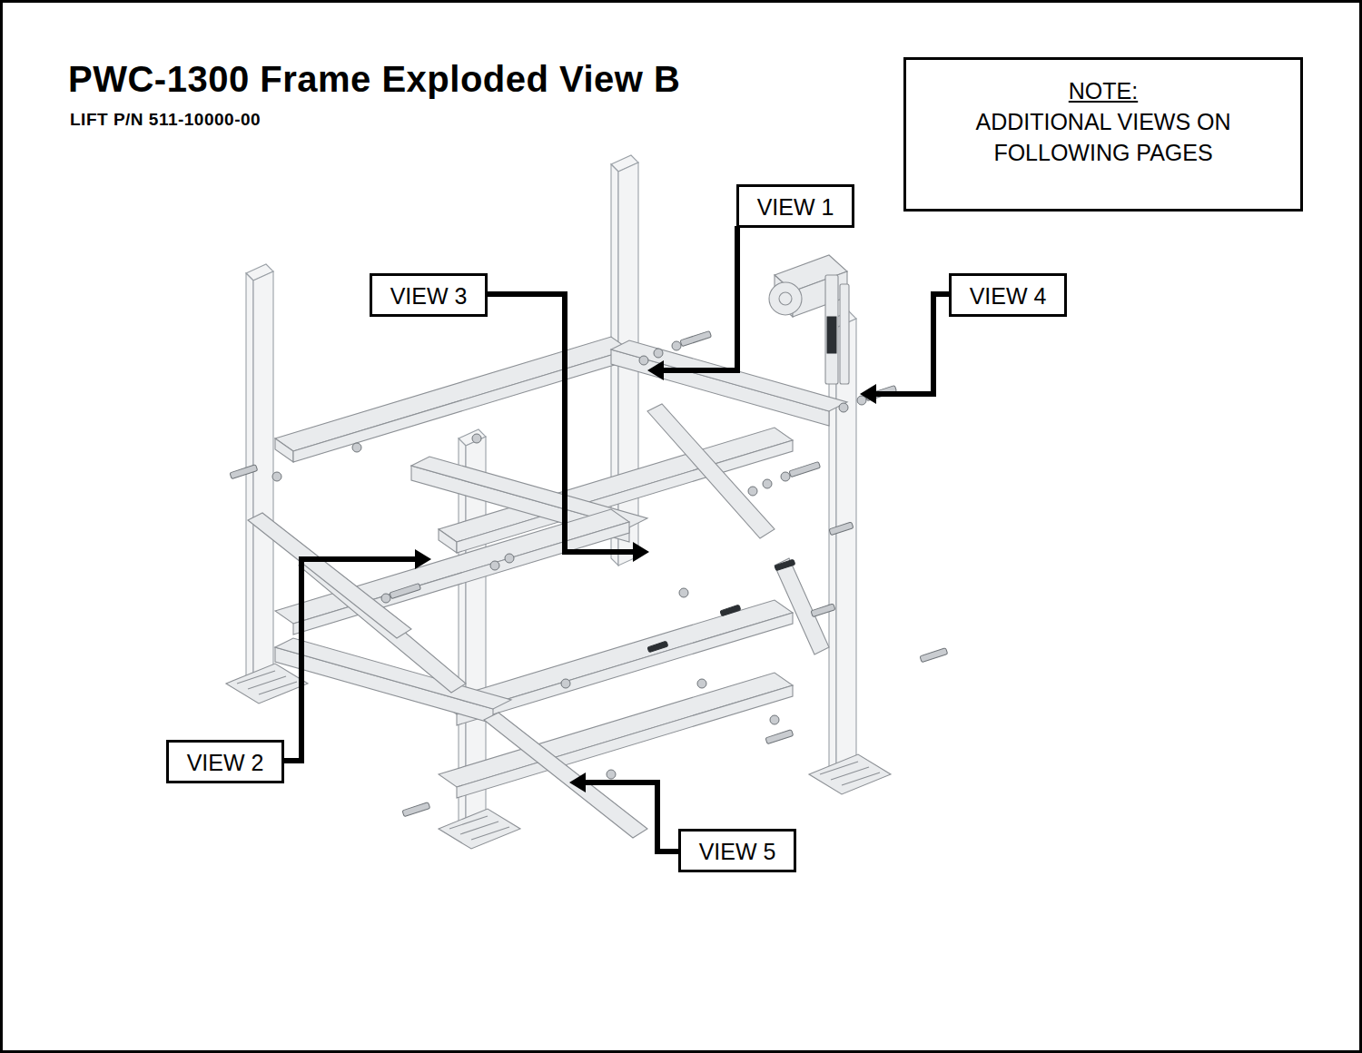PWC-1300 Frame Exploded View B
LIFT P/N 511-10000-00
NOTE:
ADDITIONAL VIEWS ON
FOLLOWING PAGES
VIEW 1
VIEW 3
VIEW 4
VIEW 2
VIEW 5